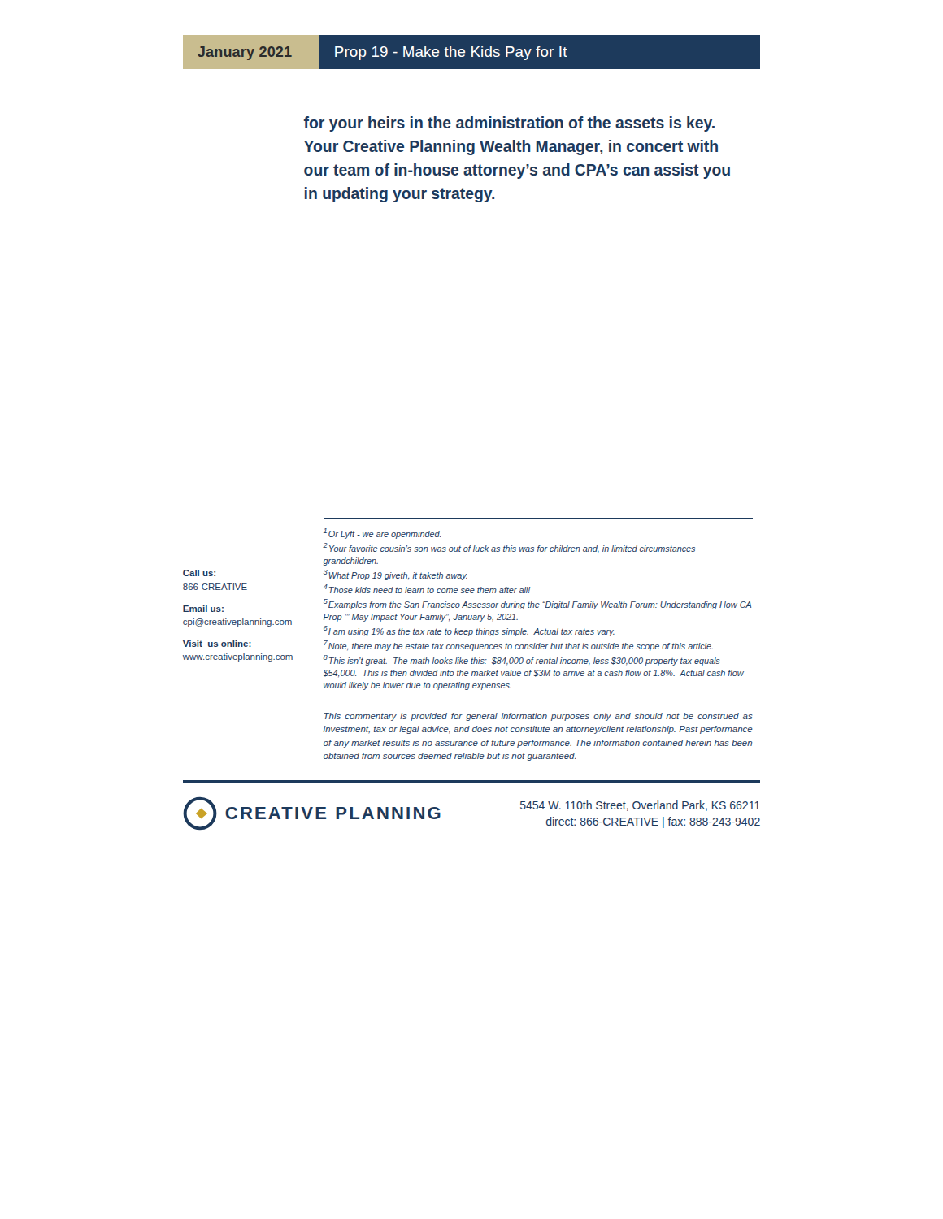January 2021
Prop 19 - Make the Kids Pay for It
for your heirs in the administration of the assets is key. Your Creative Planning Wealth Manager, in concert with our team of in-house attorney’s and CPA’s can assist you in updating your strategy.
Call us:
866-CREATIVE
Email us:
cpi@creativeplanning.com
Visit us online:
www.creativeplanning.com
1Or Lyft - we are openminded.
2Your favorite cousin’s son was out of luck as this was for children and, in limited circumstances grandchildren.
3What Prop 19 giveth, it taketh away.
4Those kids need to learn to come see them after all!
5Examples from the San Francisco Assessor during the “Digital Family Wealth Forum: Understanding How CA Prop ’” May Impact Your Family”, January 5, 2021.
6I am using 1% as the tax rate to keep things simple. Actual tax rates vary.
7Note, there may be estate tax consequences to consider but that is outside the scope of this article.
8This isn’t great. The math looks like this: $84,000 of rental income, less $30,000 property tax equals $54,000. This is then divided into the market value of $3M to arrive at a cash flow of 1.8%. Actual cash flow would likely be lower due to operating expenses.
This commentary is provided for general information purposes only and should not be construed as investment, tax or legal advice, and does not constitute an attorney/client relationship. Past performance of any market results is no assurance of future performance. The information contained herein has been obtained from sources deemed reliable but is not guaranteed.
CREATIVE PLANNING
5454 W. 110th Street, Overland Park, KS 66211
direct: 866-CREATIVE | fax: 888-243-9402